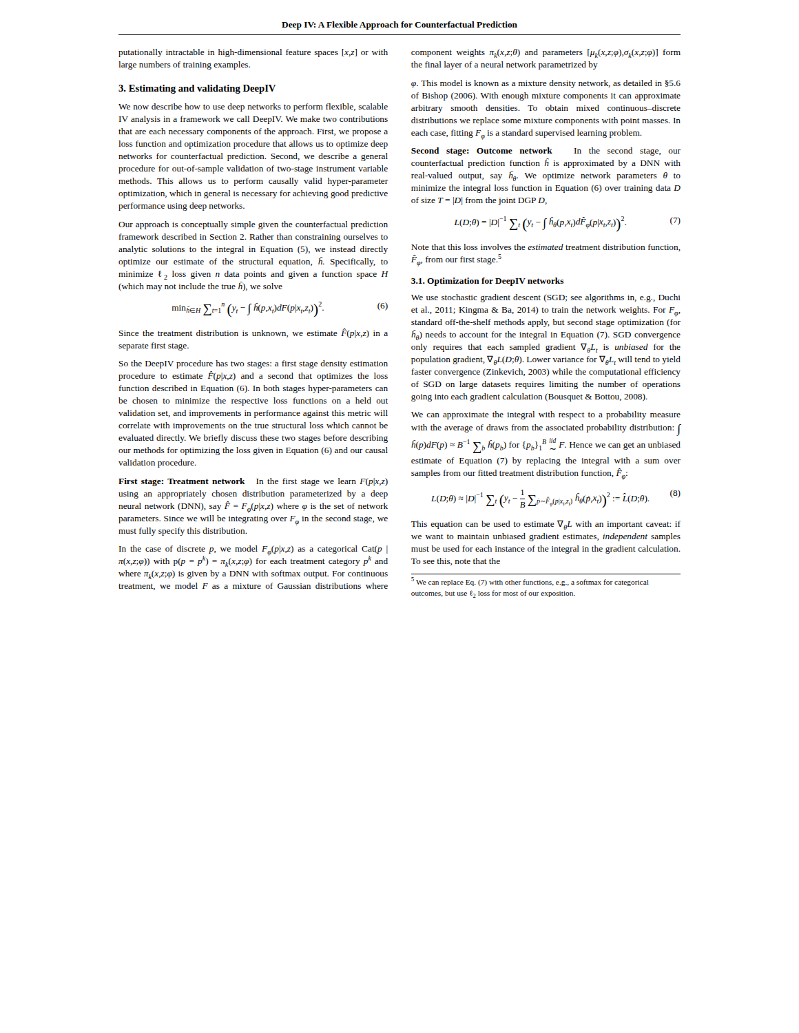Deep IV: A Flexible Approach for Counterfactual Prediction
putationally intractable in high-dimensional feature spaces [x,z] or with large numbers of training examples.
3. Estimating and validating DeepIV
We now describe how to use deep networks to perform flexible, scalable IV analysis in a framework we call DeepIV. We make two contributions that are each necessary components of the approach. First, we propose a loss function and optimization procedure that allows us to optimize deep networks for counterfactual prediction. Second, we describe a general procedure for out-of-sample validation of two-stage instrument variable methods. This allows us to perform causally valid hyper-parameter optimization, which in general is necessary for achieving good predictive performance using deep networks.
Our approach is conceptually simple given the counterfactual prediction framework described in Section 2. Rather than constraining ourselves to analytic solutions to the integral in Equation (5), we instead directly optimize our estimate of the structural equation, ĥ. Specifically, to minimize ℓ2 loss given n data points and given a function space H (which may not include the true ĥ), we solve
minĥ∈H ∑t=1n (yt − ∫ ĥ(p,xt)dF(p|xt,zt))2. (6)
Since the treatment distribution is unknown, we estimate F̂(p|x,z) in a separate first stage.
So the DeepIV procedure has two stages: a first stage density estimation procedure to estimate F̂(p|x,z) and a second that optimizes the loss function described in Equation (6). In both stages hyper-parameters can be chosen to minimize the respective loss functions on a held out validation set, and improvements in performance against this metric will correlate with improvements on the true structural loss which cannot be evaluated directly. We briefly discuss these two stages before describing our methods for optimizing the loss given in Equation (6) and our causal validation procedure.
First stage: Treatment network In the first stage we learn F(p|x,z) using an appropriately chosen distribution parameterized by a deep neural network (DNN), say F̂ = Fφ(p|x,z) where φ is the set of network parameters. Since we will be integrating over Fφ in the second stage, we must fully specify this distribution.
In the case of discrete p, we model Fφ(p|x,z) as a categorical Cat(p | π(x,z;φ)) with p(p = pk) = πk(x,z;φ) for each treatment category pk and where πk(x,z;φ) is given by a DNN with softmax output. For continuous treatment, we model F as a mixture of Gaussian distributions where component weights πk(x,z;θ) and parameters [μk(x,z;φ),σk(x,z;φ)] form the final layer of a neural network parametrized by
φ. This model is known as a mixture density network, as detailed in §5.6 of Bishop (2006). With enough mixture components it can approximate arbitrary smooth densities. To obtain mixed continuous–discrete distributions we replace some mixture components with point masses. In each case, fitting Fφ is a standard supervised learning problem.
Second stage: Outcome network In the second stage, our counterfactual prediction function ĥ is approximated by a DNN with real-valued output, say ĥθ. We optimize network parameters θ to minimize the integral loss function in Equation (6) over training data D of size T = |D| from the joint DGP D,
L(D;θ) = |D|−1 ∑t (yt − ∫ ĥθ(p,xt)dF̂φ(p|xt,zt))2. (7)
Note that this loss involves the estimated treatment distribution function, F̂φ, from our first stage.5
3.1. Optimization for DeepIV networks
We use stochastic gradient descent (SGD; see algorithms in, e.g., Duchi et al., 2011; Kingma & Ba, 2014) to train the network weights. For Fφ, standard off-the-shelf methods apply, but second stage optimization (for ĥθ) needs to account for the integral in Equation (7). SGD convergence only requires that each sampled gradient ∇θLt is unbiased for the population gradient, ∇θL(D;θ). Lower variance for ∇θLt will tend to yield faster convergence (Zinkevich, 2003) while the computational efficiency of SGD on large datasets requires limiting the number of operations going into each gradient calculation (Bousquet & Bottou, 2008).
We can approximate the integral with respect to a probability measure with the average of draws from the associated probability distribution: ∫ ĥ(p)dF(p) ≈ B−1 ∑b ĥ(pb) for {pb}1B iid∼ F. Hence we can get an unbiased estimate of Equation (7) by replacing the integral with a sum over samples from our fitted treatment distribution function, F̂φ:
L(D;θ) ≈ |D|−1 ∑t (yt − 1 B ∑ṗ∼F̂φ(p|xt,zt) ĥθ(ṗ,xt))2 := L̂(D;θ). (8)
This equation can be used to estimate ∇θL with an important caveat: if we want to maintain unbiased gradient estimates, independent samples must be used for each instance of the integral in the gradient calculation. To see this, note that the
5 We can replace Eq. (7) with other functions, e.g., a softmax for categorical outcomes, but use ℓ2 loss for most of our exposition.